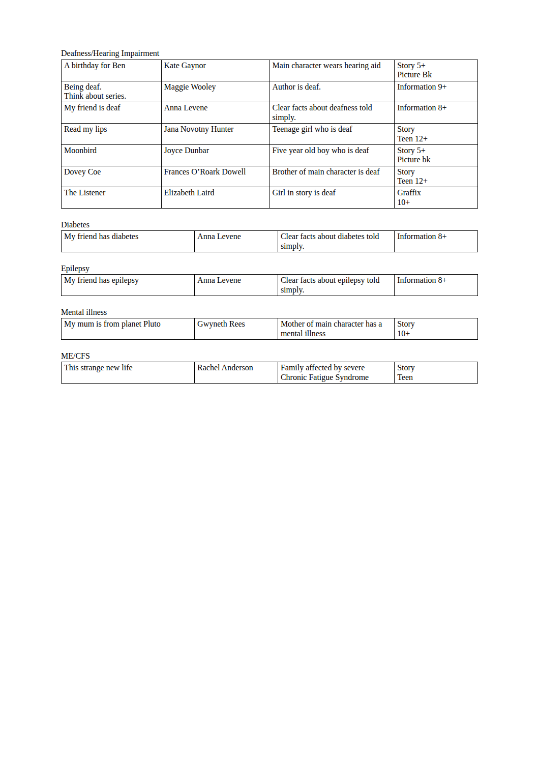Deafness/Hearing Impairment
| A birthday for Ben | Kate Gaynor | Main character wears hearing aid | Story 5+ Picture Bk |
| Being deaf. Think about series. | Maggie Wooley | Author is deaf. | Information 9+ |
| My friend is deaf | Anna Levene | Clear facts about deafness told simply. | Information 8+ |
| Read my lips | Jana Novotny Hunter | Teenage girl who is deaf | Story Teen 12+ |
| Moonbird | Joyce Dunbar | Five year old boy who is deaf | Story 5+ Picture bk |
| Dovey Coe | Frances O’Roark Dowell | Brother of main character is deaf | Story Teen 12+ |
| The Listener | Elizabeth Laird | Girl in story is deaf | Graffix 10+ |
Diabetes
| My friend has diabetes | Anna Levene | Clear facts about diabetes told simply. | Information 8+ |
Epilepsy
| My friend has epilepsy | Anna Levene | Clear facts about epilepsy told simply. | Information 8+ |
Mental illness
| My mum is from planet Pluto | Gwyneth Rees | Mother of main character has a mental illness | Story 10+ |
ME/CFS
| This strange new life | Rachel Anderson | Family affected by severe Chronic Fatigue Syndrome | Story Teen |